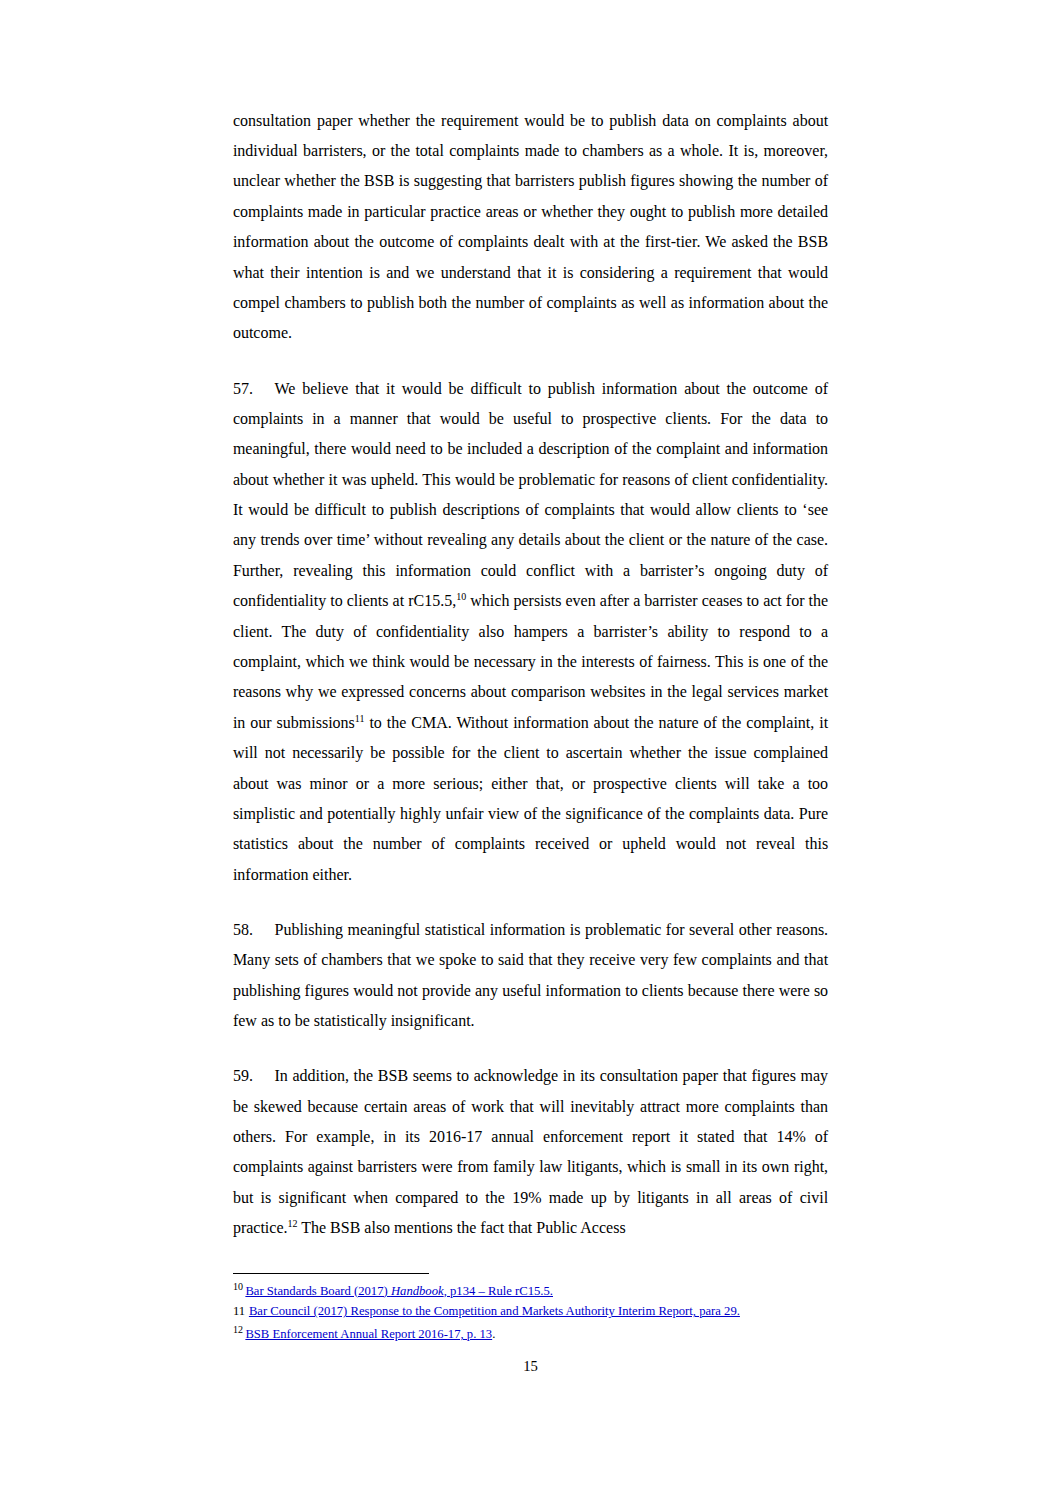consultation paper whether the requirement would be to publish data on complaints about individual barristers, or the total complaints made to chambers as a whole. It is, moreover, unclear whether the BSB is suggesting that barristers publish figures showing the number of complaints made in particular practice areas or whether they ought to publish more detailed information about the outcome of complaints dealt with at the first-tier. We asked the BSB what their intention is and we understand that it is considering a requirement that would compel chambers to publish both the number of complaints as well as information about the outcome.
57. We believe that it would be difficult to publish information about the outcome of complaints in a manner that would be useful to prospective clients. For the data to meaningful, there would need to be included a description of the complaint and information about whether it was upheld. This would be problematic for reasons of client confidentiality. It would be difficult to publish descriptions of complaints that would allow clients to ‘see any trends over time’ without revealing any details about the client or the nature of the case. Further, revealing this information could conflict with a barrister’s ongoing duty of confidentiality to clients at rC15.5,10 which persists even after a barrister ceases to act for the client. The duty of confidentiality also hampers a barrister’s ability to respond to a complaint, which we think would be necessary in the interests of fairness. This is one of the reasons why we expressed concerns about comparison websites in the legal services market in our submissions11 to the CMA. Without information about the nature of the complaint, it will not necessarily be possible for the client to ascertain whether the issue complained about was minor or a more serious; either that, or prospective clients will take a too simplistic and potentially highly unfair view of the significance of the complaints data. Pure statistics about the number of complaints received or upheld would not reveal this information either.
58. Publishing meaningful statistical information is problematic for several other reasons. Many sets of chambers that we spoke to said that they receive very few complaints and that publishing figures would not provide any useful information to clients because there were so few as to be statistically insignificant.
59. In addition, the BSB seems to acknowledge in its consultation paper that figures may be skewed because certain areas of work that will inevitably attract more complaints than others. For example, in its 2016-17 annual enforcement report it stated that 14% of complaints against barristers were from family law litigants, which is small in its own right, but is significant when compared to the 19% made up by litigants in all areas of civil practice.12 The BSB also mentions the fact that Public Access
10 Bar Standards Board (2017) Handbook, p134 – Rule rC15.5.
11 Bar Council (2017) Response to the Competition and Markets Authority Interim Report, para 29.
12 BSB Enforcement Annual Report 2016-17, p. 13.
15